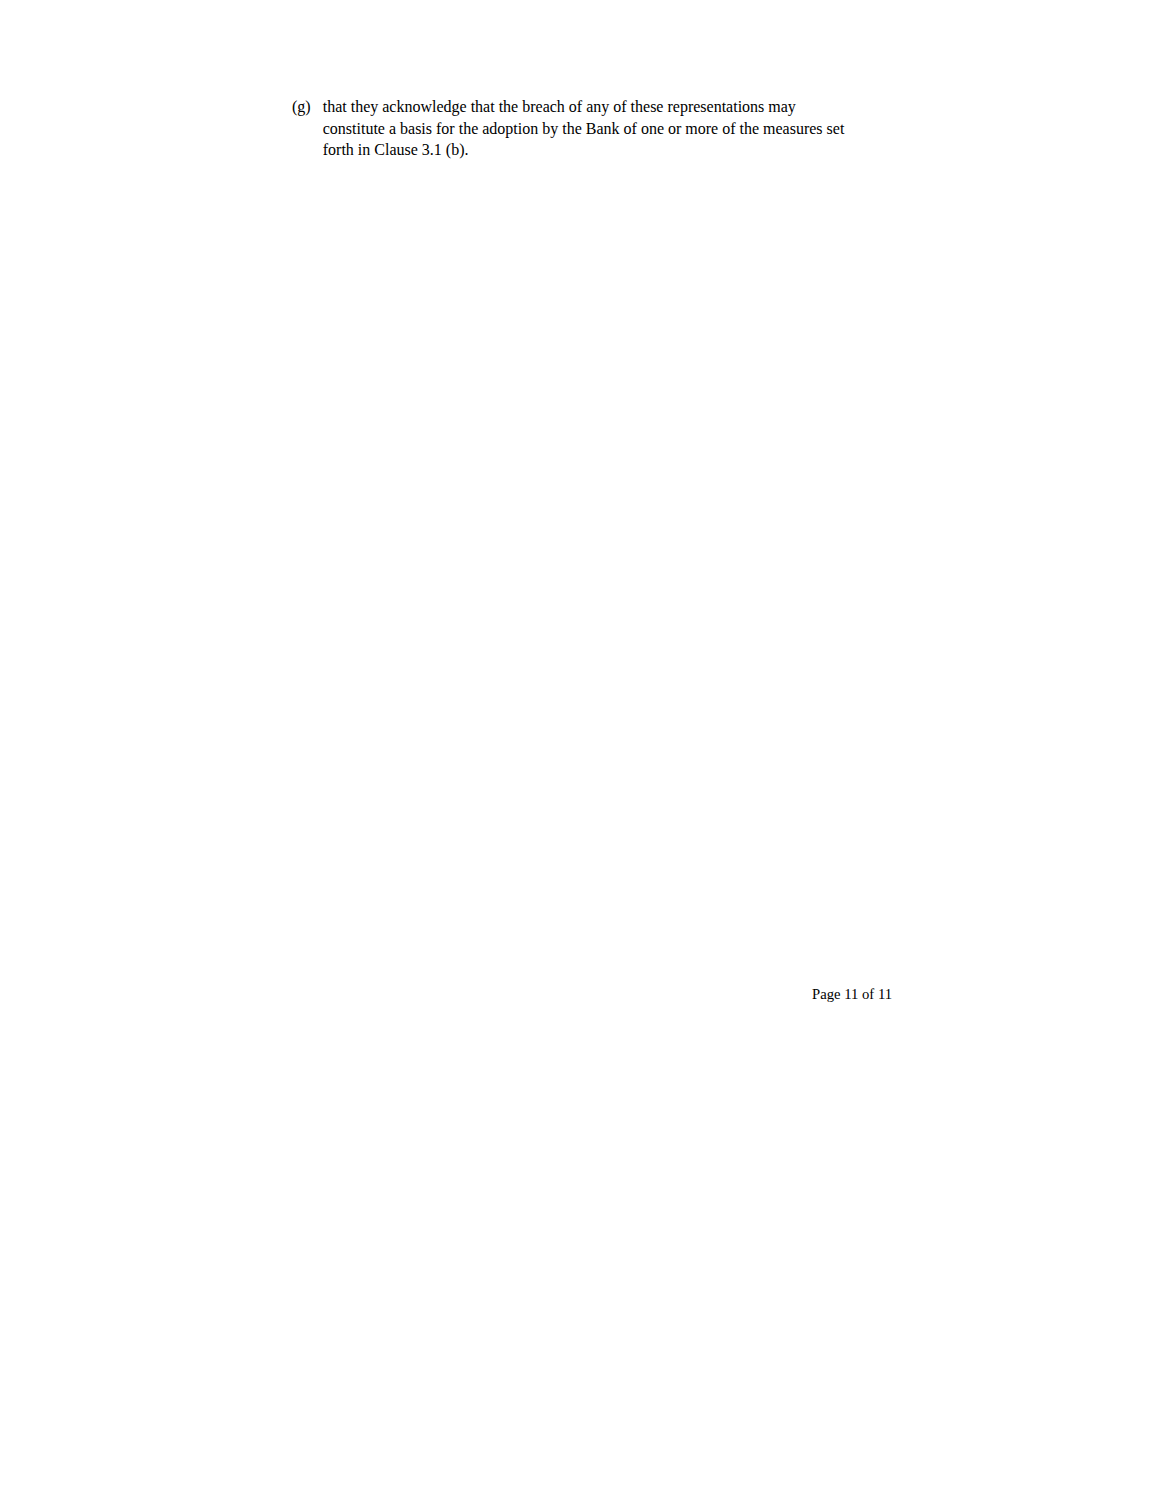(g) that they acknowledge that the breach of any of these representations may constitute a basis for the adoption by the Bank of one or more of the measures set forth in Clause 3.1 (b).
Page 11 of 11